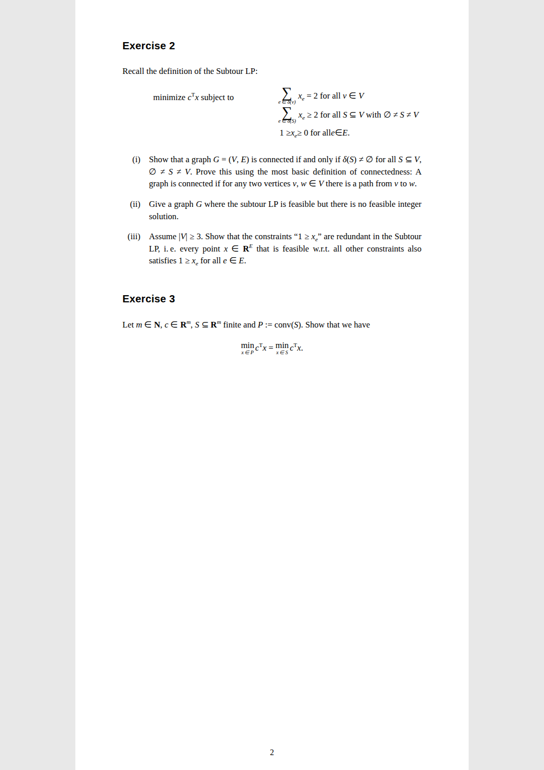Exercise 2
Recall the definition of the Subtour LP:
minimize cTx subject to
∑e ∈ δ(v) xe = 2 for all v ∈ V
∑e ∈ δ(S) xe ≥ 2 for all S ⊆ V with ∅ ≠ S ≠ V
1 ≥ xe ≥ 0 for all e ∈ E.
Show that a graph G = (V, E) is connected if and only if δ(S) ≠ ∅ for all S ⊆ V, ∅ ≠ S ≠ V. Prove this using the most basic definition of connectedness: A graph is connected if for any two vertices v, w ∈ V there is a path from v to w.
Give a graph G where the subtour LP is feasible but there is no feasible integer solution.
Assume |V| ≥ 3. Show that the constraints “1 ≥ xe” are redundant in the Subtour LP, i. e. every point x ∈ RE that is feasible w.r.t. all other constraints also satisfies 1 ≥ xe for all e ∈ E.
Exercise 3
Let m ∈ N, c ∈ Rm, S ⊆ Rm finite and P := conv(S). Show that we have
min x ∈ P cTx = min x ∈ S cTx.
2